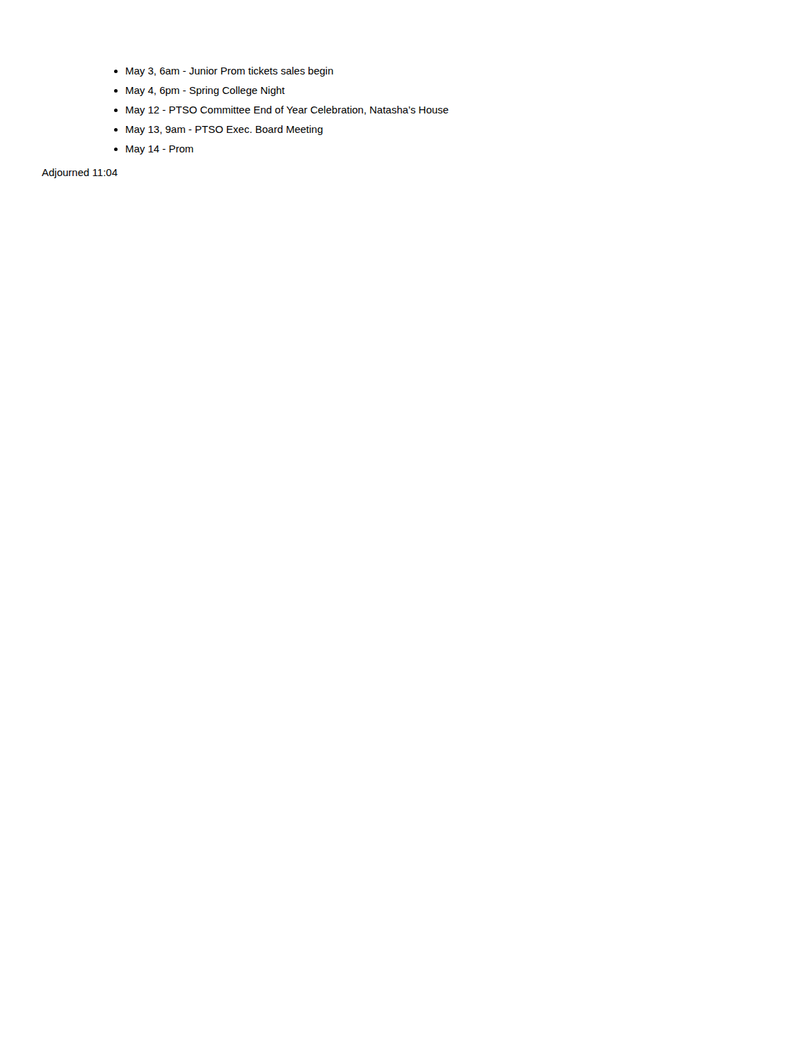May 3, 6am - Junior Prom tickets sales begin
May 4, 6pm - Spring College Night
May 12 - PTSO Committee End of Year Celebration, Natasha’s House
May 13, 9am - PTSO Exec. Board Meeting
May 14 - Prom
Adjourned 11:04